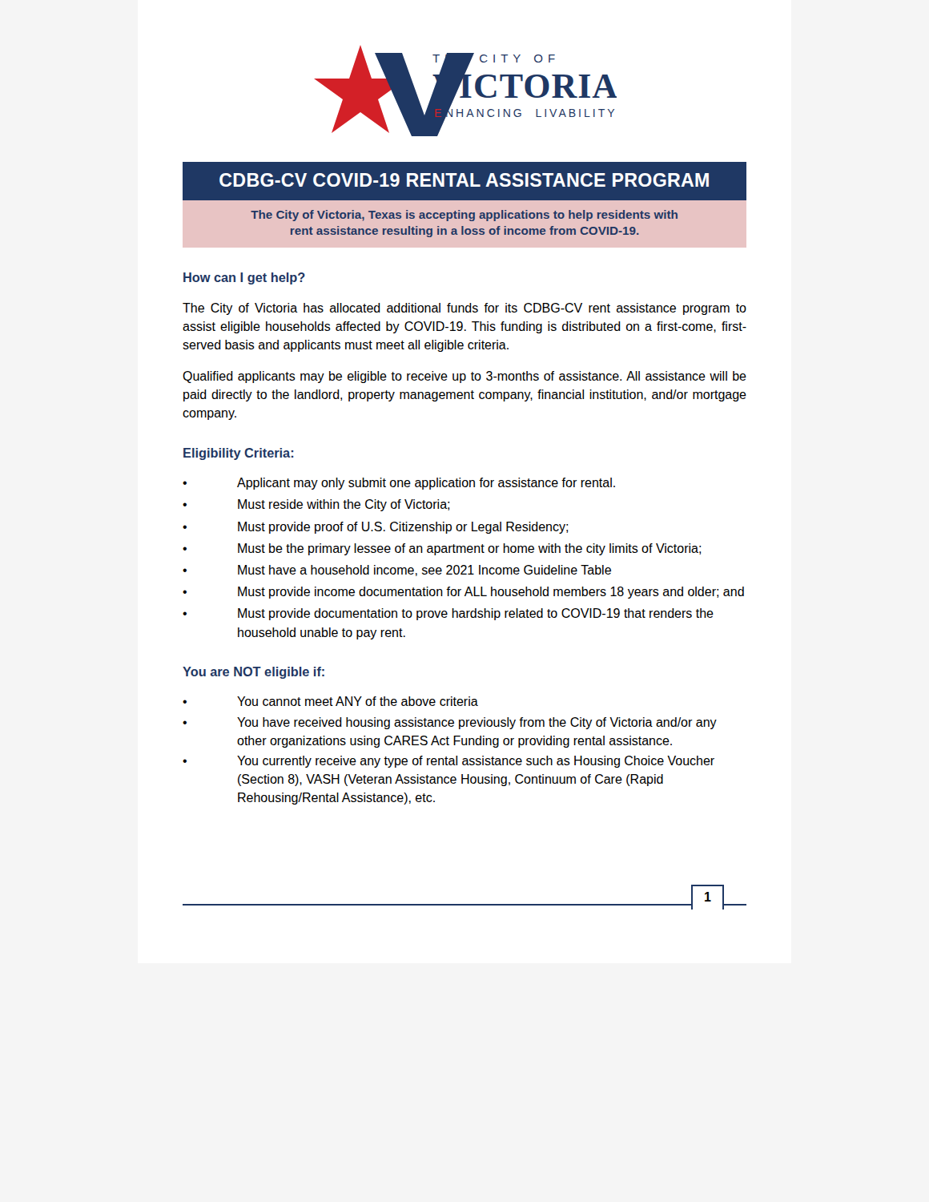THE CITY OF VICTORIA E NHANCING LIVABILITY
CDBG-CV COVID-19 RENTAL ASSISTANCE PROGRAM
The City of Victoria, Texas is accepting applications to help residents with
rent assistance resulting in a loss of income from COVID-19.
How can I get help?
The City of Victoria has allocated additional funds for its CDBG-CV rent assistance program to assist eligible households affected by COVID-19. This funding is distributed on a first-come, first-served basis and applicants must meet all eligible criteria.
Qualified applicants may be eligible to receive up to 3-months of assistance. All assistance will be paid directly to the landlord, property management company, financial institution, and/or mortgage company.
Eligibility Criteria:
Applicant may only submit one application for assistance for rental.
Must reside within the City of Victoria;
Must provide proof of U.S. Citizenship or Legal Residency;
Must be the primary lessee of an apartment or home with the city limits of Victoria;
Must have a household income, see 2021 Income Guideline Table
Must provide income documentation for ALL household members 18 years and older; and
Must provide documentation to prove hardship related to COVID-19 that renders the household unable to pay rent.
You are NOT eligible if:
You cannot meet ANY of the above criteria
You have received housing assistance previously from the City of Victoria and/or any other organizations using CARES Act Funding or providing rental assistance.
You currently receive any type of rental assistance such as Housing Choice Voucher (Section 8), VASH (Veteran Assistance Housing, Continuum of Care (Rapid Rehousing/Rental Assistance), etc.
1